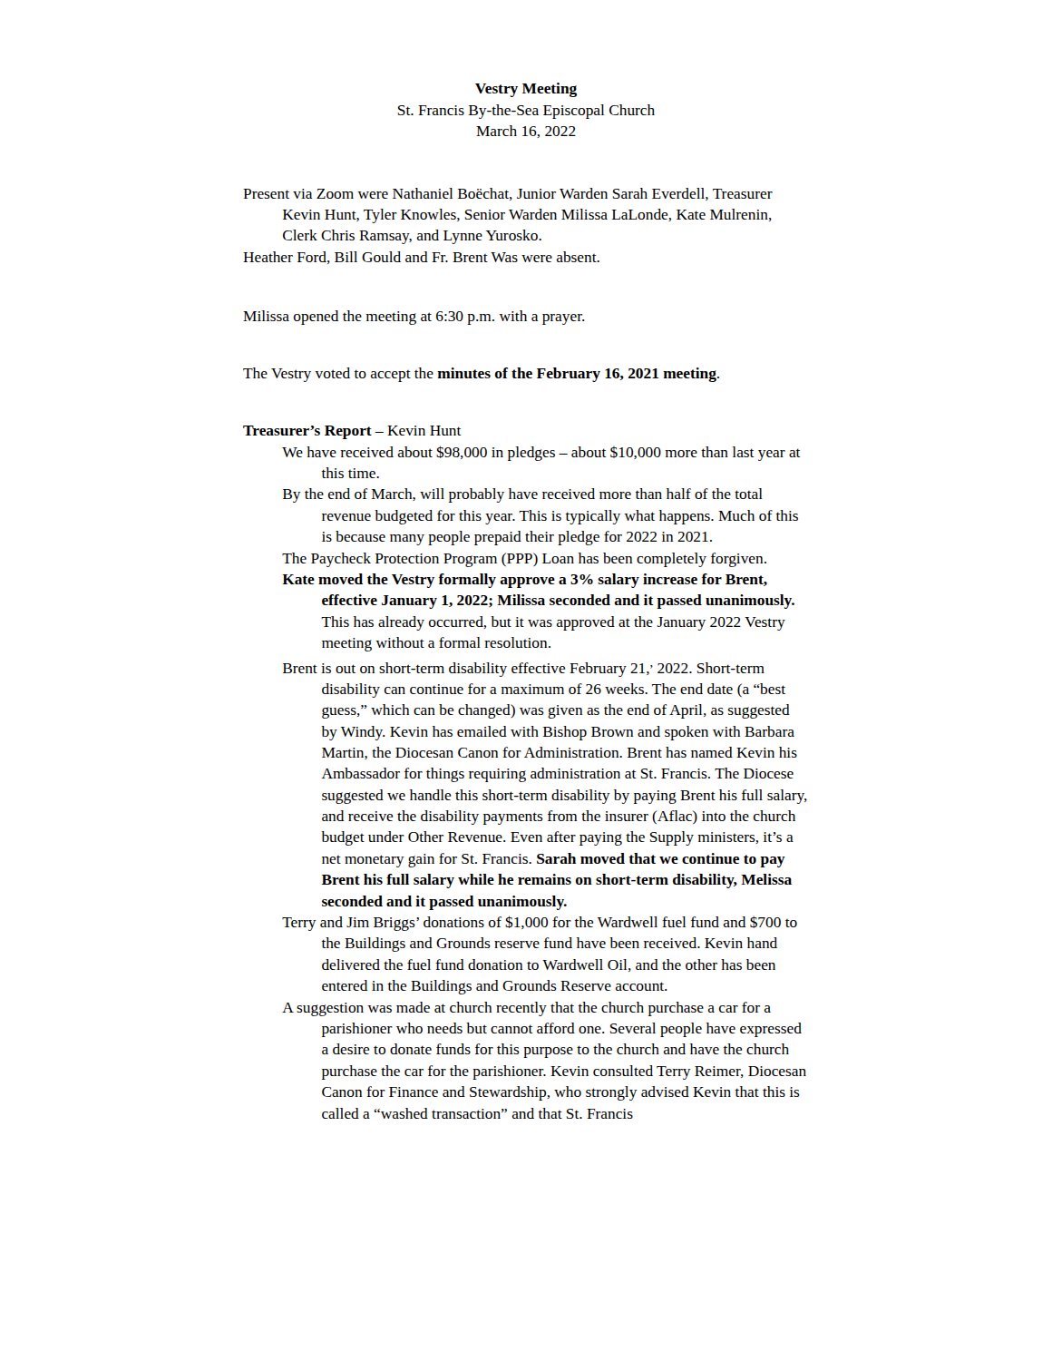Vestry Meeting
St. Francis By-the-Sea Episcopal Church
March 16, 2022
Present via Zoom were Nathaniel Boëchat, Junior Warden Sarah Everdell, Treasurer Kevin Hunt, Tyler Knowles, Senior Warden Milissa LaLonde, Kate Mulrenin, Clerk Chris Ramsay, and Lynne Yurosko.
Heather Ford, Bill Gould and Fr. Brent Was were absent.
Milissa opened the meeting at 6:30 p.m. with a prayer.
The Vestry voted to accept the minutes of the February 16, 2021 meeting.
Treasurer’s Report – Kevin Hunt
We have received about $98,000 in pledges – about $10,000 more than last year at this time.
By the end of March, will probably have received more than half of the total revenue budgeted for this year. This is typically what happens. Much of this is because many people prepaid their pledge for 2022 in 2021.
The Paycheck Protection Program (PPP) Loan has been completely forgiven.
Kate moved the Vestry formally approve a 3% salary increase for Brent, effective January 1, 2022; Milissa seconded and it passed unanimously. This has already occurred, but it was approved at the January 2022 Vestry meeting without a formal resolution.
Brent is out on short-term disability effective February 21,, 2022. Short-term disability can continue for a maximum of 26 weeks. The end date (a “best guess,” which can be changed) was given as the end of April, as suggested by Windy. Kevin has emailed with Bishop Brown and spoken with Barbara Martin, the Diocesan Canon for Administration. Brent has named Kevin his Ambassador for things requiring administration at St. Francis. The Diocese suggested we handle this short-term disability by paying Brent his full salary, and receive the disability payments from the insurer (Aflac) into the church budget under Other Revenue. Even after paying the Supply ministers, it’s a net monetary gain for St. Francis. Sarah moved that we continue to pay Brent his full salary while he remains on short-term disability, Melissa seconded and it passed unanimously.
Terry and Jim Briggs’ donations of $1,000 for the Wardwell fuel fund and $700 to the Buildings and Grounds reserve fund have been received. Kevin hand delivered the fuel fund donation to Wardwell Oil, and the other has been entered in the Buildings and Grounds Reserve account.
A suggestion was made at church recently that the church purchase a car for a parishioner who needs but cannot afford one. Several people have expressed a desire to donate funds for this purpose to the church and have the church purchase the car for the parishioner. Kevin consulted Terry Reimer, Diocesan Canon for Finance and Stewardship, who strongly advised Kevin that this is called a “washed transaction” and that St. Francis